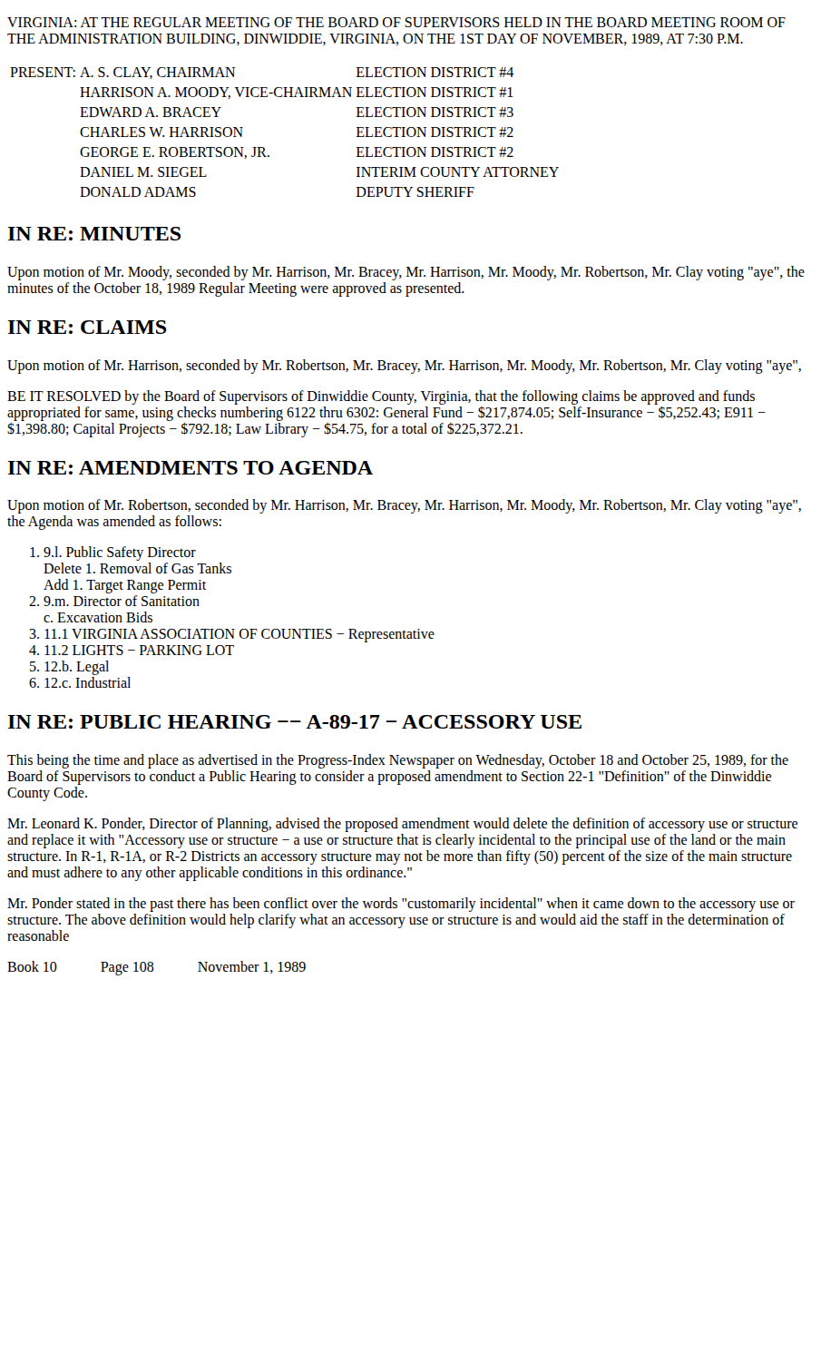VIRGINIA: AT THE REGULAR MEETING OF THE BOARD OF SUPERVISORS HELD IN THE BOARD MEETING ROOM OF THE ADMINISTRATION BUILDING, DINWIDDIE, VIRGINIA, ON THE 1ST DAY OF NOVEMBER, 1989, AT 7:30 P.M.
| PRESENT: | A. S. CLAY, CHAIRMAN | ELECTION DISTRICT #4 |
| | HARRISON A. MOODY, VICE-CHAIRMAN | ELECTION DISTRICT #1 |
| | EDWARD A. BRACEY | ELECTION DISTRICT #3 |
| | CHARLES W. HARRISON | ELECTION DISTRICT #2 |
| | GEORGE E. ROBERTSON, JR. | ELECTION DISTRICT #2 |
| | DANIEL M. SIEGEL | INTERIM COUNTY ATTORNEY |
| | DONALD ADAMS | DEPUTY SHERIFF |
IN RE: MINUTES
Upon motion of Mr. Moody, seconded by Mr. Harrison, Mr. Bracey, Mr. Harrison, Mr. Moody, Mr. Robertson, Mr. Clay voting "aye", the minutes of the October 18, 1989 Regular Meeting were approved as presented.
IN RE: CLAIMS
Upon motion of Mr. Harrison, seconded by Mr. Robertson, Mr. Bracey, Mr. Harrison, Mr. Moody, Mr. Robertson, Mr. Clay voting "aye",
BE IT RESOLVED by the Board of Supervisors of Dinwiddie County, Virginia, that the following claims be approved and funds appropriated for same, using checks numbering 6122 thru 6302: General Fund − $217,874.05; Self-Insurance − $5,252.43; E911 − $1,398.80; Capital Projects − $792.18; Law Library − $54.75, for a total of $225,372.21.
IN RE: AMENDMENTS TO AGENDA
Upon motion of Mr. Robertson, seconded by Mr. Harrison, Mr. Bracey, Mr. Harrison, Mr. Moody, Mr. Robertson, Mr. Clay voting "aye", the Agenda was amended as follows:
9.l. Public Safety Director
Delete 1. Removal of Gas Tanks
Add 1. Target Range Permit
9.m. Director of Sanitation
c. Excavation Bids
11.1 VIRGINIA ASSOCIATION OF COUNTIES − Representative
11.2 LIGHTS − PARKING LOT
12.b. Legal
12.c. Industrial
IN RE: PUBLIC HEARING −− A-89-17 − ACCESSORY USE
This being the time and place as advertised in the Progress-Index Newspaper on Wednesday, October 18 and October 25, 1989, for the Board of Supervisors to conduct a Public Hearing to consider a proposed amendment to Section 22-1 "Definition" of the Dinwiddie County Code.
Mr. Leonard K. Ponder, Director of Planning, advised the proposed amendment would delete the definition of accessory use or structure and replace it with "Accessory use or structure − a use or structure that is clearly incidental to the principal use of the land or the main structure. In R-1, R-1A, or R-2 Districts an accessory structure may not be more than fifty (50) percent of the size of the main structure and must adhere to any other applicable conditions in this ordinance."
Mr. Ponder stated in the past there has been conflict over the words "customarily incidental" when it came down to the accessory use or structure. The above definition would help clarify what an accessory use or structure is and would aid the staff in the determination of reasonable
Book 10 Page 108 November 1, 1989